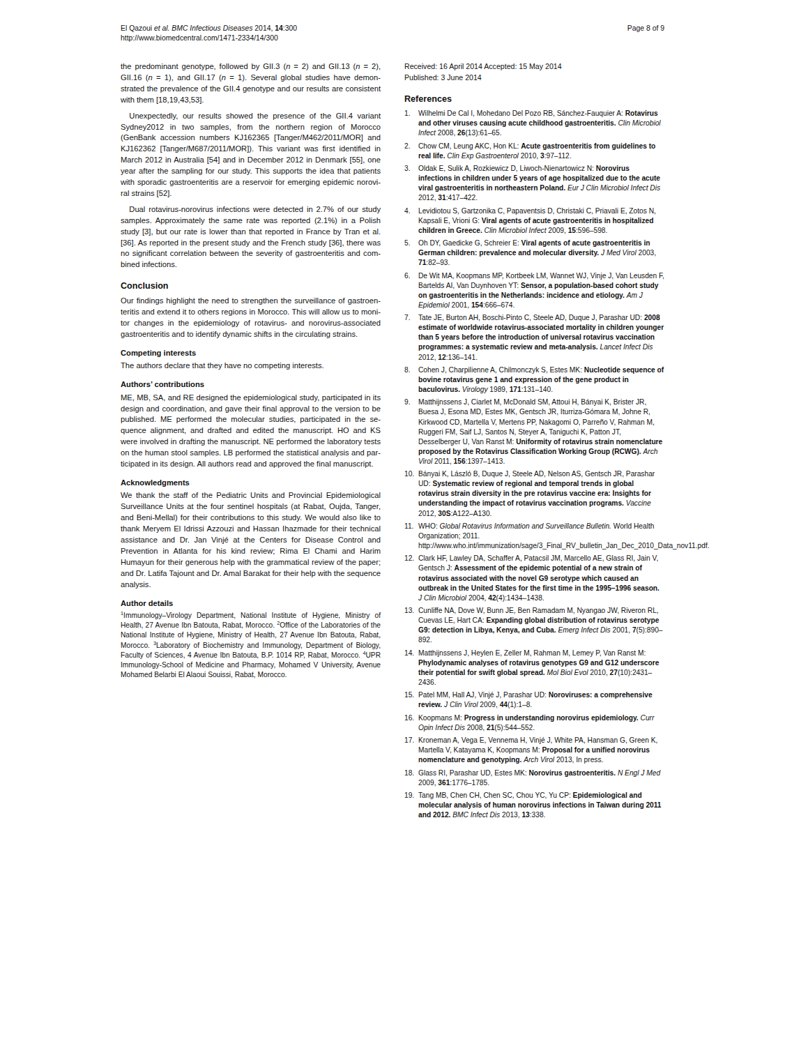El Qazoui et al. BMC Infectious Diseases 2014, 14:300
http://www.biomedcentral.com/1471-2334/14/300
Page 8 of 9
the predominant genotype, followed by GII.3 (n = 2) and GII.13 (n = 2), GII.16 (n = 1), and GII.17 (n = 1). Several global studies have demonstrated the prevalence of the GII.4 genotype and our results are consistent with them [18,19,43,53].
Unexpectedly, our results showed the presence of the GII.4 variant Sydney2012 in two samples, from the northern region of Morocco (GenBank accession numbers KJ162365 [Tanger/M462/2011/MOR] and KJ162362 [Tanger/M687/2011/MOR]). This variant was first identified in March 2012 in Australia [54] and in December 2012 in Denmark [55], one year after the sampling for our study. This supports the idea that patients with sporadic gastroenteritis are a reservoir for emerging epidemic noroviral strains [52].
Dual rotavirus-norovirus infections were detected in 2.7% of our study samples. Approximately the same rate was reported (2.1%) in a Polish study [3], but our rate is lower than that reported in France by Tran et al. [36]. As reported in the present study and the French study [36], there was no significant correlation between the severity of gastroenteritis and combined infections.
Conclusion
Our findings highlight the need to strengthen the surveillance of gastroenteritis and extend it to others regions in Morocco. This will allow us to monitor changes in the epidemiology of rotavirus- and norovirus-associated gastroenteritis and to identify dynamic shifts in the circulating strains.
Competing interests
The authors declare that they have no competing interests.
Authors’ contributions
ME, MB, SA, and RE designed the epidemiological study, participated in its design and coordination, and gave their final approval to the version to be published. ME performed the molecular studies, participated in the sequence alignment, and drafted and edited the manuscript. HO and KS were involved in drafting the manuscript. NE performed the laboratory tests on the human stool samples. LB performed the statistical analysis and participated in its design. All authors read and approved the final manuscript.
Acknowledgments
We thank the staff of the Pediatric Units and Provincial Epidemiological Surveillance Units at the four sentinel hospitals (at Rabat, Oujda, Tanger, and Beni-Mellal) for their contributions to this study. We would also like to thank Meryem El Idrissi Azzouzi and Hassan Ihazmade for their technical assistance and Dr. Jan Vinjé at the Centers for Disease Control and Prevention in Atlanta for his kind review; Rima El Chami and Harim Humayun for their generous help with the grammatical review of the paper; and Dr. Latifa Tajount and Dr. Amal Barakat for their help with the sequence analysis.
Author details
1Immunology–Virology Department, National Institute of Hygiene, Ministry of Health, 27 Avenue Ibn Batouta, Rabat, Morocco. 2Office of the Laboratories of the National Institute of Hygiene, Ministry of Health, 27 Avenue Ibn Batouta, Rabat, Morocco. 3Laboratory of Biochemistry and Immunology, Department of Biology, Faculty of Sciences, 4 Avenue Ibn Batouta, B.P. 1014 RP, Rabat, Morocco. 4UPR Immunology-School of Medicine and Pharmacy, Mohamed V University, Avenue Mohamed Belarbi El Alaoui Souissi, Rabat, Morocco.
Received: 16 April 2014 Accepted: 15 May 2014
Published: 3 June 2014
References
Wilhelmi De Cal I, Mohedano Del Pozo RB, Sánchez-Fauquier A: Rotavirus and other viruses causing acute childhood gastroenteritis. Clin Microbiol Infect 2008, 26(13):61–65.
Chow CM, Leung AKC, Hon KL: Acute gastroenteritis from guidelines to real life. Clin Exp Gastroenterol 2010, 3:97–112.
Oldak E, Sulik A, Rozkiewicz D, Liwoch-Nienartowicz N: Norovirus infections in children under 5 years of age hospitalized due to the acute viral gastroenteritis in northeastern Poland. Eur J Clin Microbiol Infect Dis 2012, 31:417–422.
Levidiotou S, Gartzonika C, Papaventsis D, Christaki C, Priavali E, Zotos N, Kapsali E, Vrioni G: Viral agents of acute gastroenteritis in hospitalized children in Greece. Clin Microbiol Infect 2009, 15:596–598.
Oh DY, Gaedicke G, Schreier E: Viral agents of acute gastroenteritis in German children: prevalence and molecular diversity. J Med Virol 2003, 71:82–93.
De Wit MA, Koopmans MP, Kortbeek LM, Wannet WJ, Vinje J, Van Leusden F, Bartelds AI, Van Duynhoven YT: Sensor, a population-based cohort study on gastroenteritis in the Netherlands: incidence and etiology. Am J Epidemiol 2001, 154:666–674.
Tate JE, Burton AH, Boschi-Pinto C, Steele AD, Duque J, Parashar UD: 2008 estimate of worldwide rotavirus-associated mortality in children younger than 5 years before the introduction of universal rotavirus vaccination programmes: a systematic review and meta-analysis. Lancet Infect Dis 2012, 12:136–141.
Cohen J, Charpilienne A, Chilmonczyk S, Estes MK: Nucleotide sequence of bovine rotavirus gene 1 and expression of the gene product in baculovirus. Virology 1989, 171:131–140.
Matthijnssens J, Ciarlet M, McDonald SM, Attoui H, Bányai K, Brister JR, Buesa J, Esona MD, Estes MK, Gentsch JR, Iturriza-Gómara M, Johne R, Kirkwood CD, Martella V, Mertens PP, Nakagomi O, Parreño V, Rahman M, Ruggeri FM, Saif LJ, Santos N, Steyer A, Taniguchi K, Patton JT, Desselberger U, Van Ranst M: Uniformity of rotavirus strain nomenclature proposed by the Rotavirus Classification Working Group (RCWG). Arch Virol 2011, 156:1397–1413.
Bányai K, László B, Duque J, Steele AD, Nelson AS, Gentsch JR, Parashar UD: Systematic review of regional and temporal trends in global rotavirus strain diversity in the pre rotavirus vaccine era: Insights for understanding the impact of rotavirus vaccination programs. Vaccine 2012, 30S:A122–A130.
WHO: Global Rotavirus Information and Surveillance Bulletin. World Health Organization; 2011. http://www.who.int/immunization/sage/3_Final_RV_bulletin_Jan_Dec_2010_Data_nov11.pdf.
Clark HF, Lawley DA, Schaffer A, Patacsil JM, Marcello AE, Glass RI, Jain V, Gentsch J: Assessment of the epidemic potential of a new strain of rotavirus associated with the novel G9 serotype which caused an outbreak in the United States for the first time in the 1995–1996 season. J Clin Microbiol 2004, 42(4):1434–1438.
Cunliffe NA, Dove W, Bunn JE, Ben Ramadam M, Nyangao JW, Riveron RL, Cuevas LE, Hart CA: Expanding global distribution of rotavirus serotype G9: detection in Libya, Kenya, and Cuba. Emerg Infect Dis 2001, 7(5):890–892.
Matthijnssens J, Heylen E, Zeller M, Rahman M, Lemey P, Van Ranst M: Phylodynamic analyses of rotavirus genotypes G9 and G12 underscore their potential for swift global spread. Mol Biol Evol 2010, 27(10):2431–2436.
Patel MM, Hall AJ, Vinjé J, Parashar UD: Noroviruses: a comprehensive review. J Clin Virol 2009, 44(1):1–8.
Koopmans M: Progress in understanding norovirus epidemiology. Curr Opin Infect Dis 2008, 21(5):544–552.
Kroneman A, Vega E, Vennema H, Vinjé J, White PA, Hansman G, Green K, Martella V, Katayama K, Koopmans M: Proposal for a unified norovirus nomenclature and genotyping. Arch Virol 2013, In press.
Glass RI, Parashar UD, Estes MK: Norovirus gastroenteritis. N Engl J Med 2009, 361:1776–1785.
Tang MB, Chen CH, Chen SC, Chou YC, Yu CP: Epidemiological and molecular analysis of human norovirus infections in Taiwan during 2011 and 2012. BMC Infect Dis 2013, 13:338.